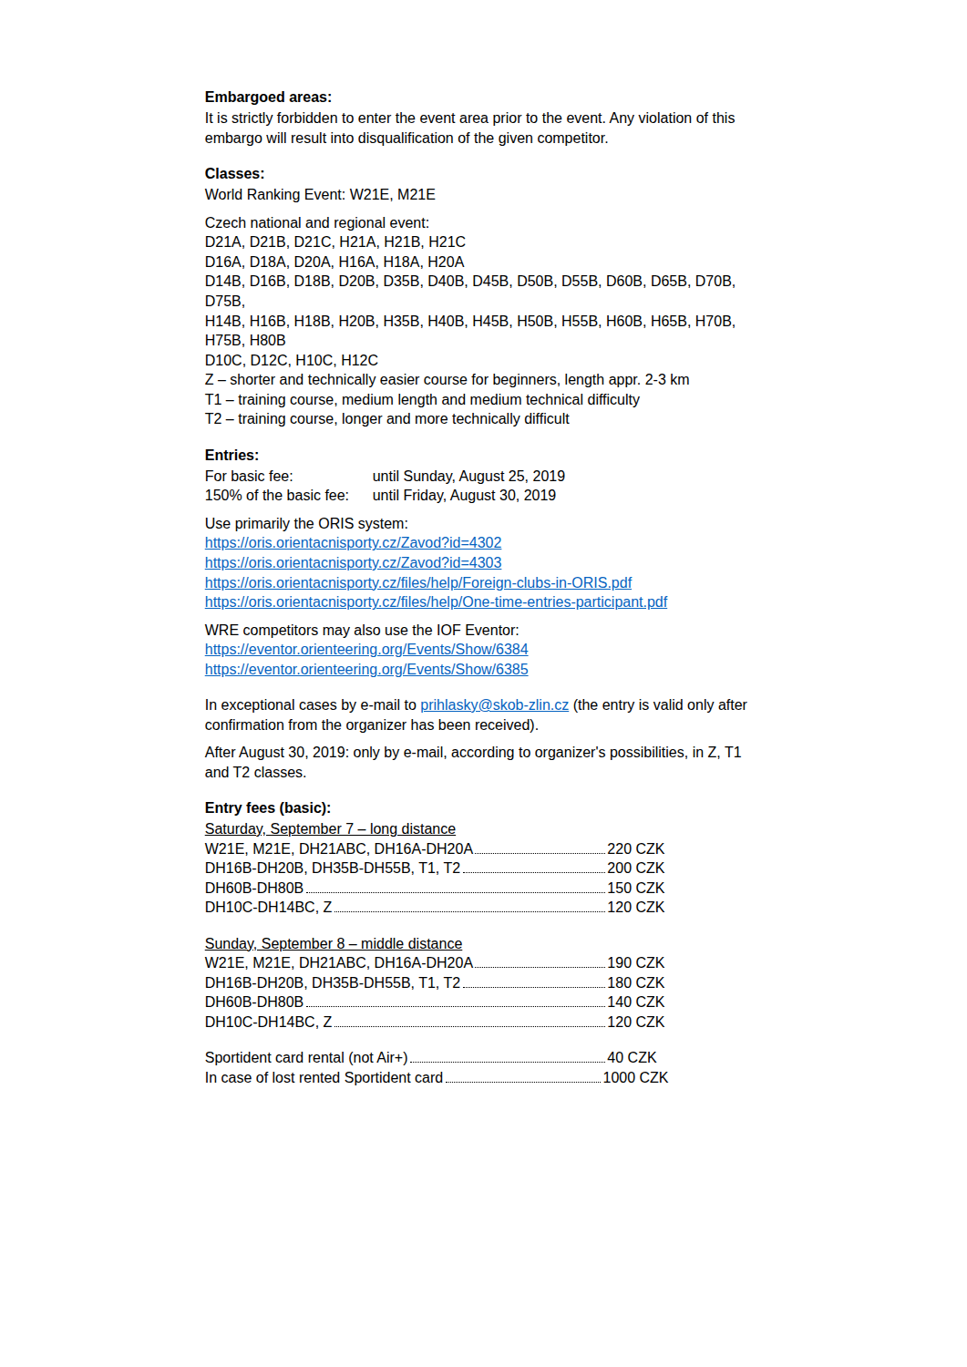Embargoed areas:
It is strictly forbidden to enter the event area prior to the event. Any violation of this embargo will result into disqualification of the given competitor.
Classes:
World Ranking Event: W21E, M21E
Czech national and regional event:
D21A, D21B, D21C, H21A, H21B, H21C
D16A, D18A, D20A, H16A, H18A, H20A
D14B, D16B, D18B, D20B, D35B, D40B, D45B, D50B, D55B, D60B, D65B, D70B, D75B,
H14B, H16B, H18B, H20B, H35B, H40B, H45B, H50B, H55B, H60B, H65B, H70B, H75B, H80B
D10C, D12C, H10C, H12C
Z – shorter and technically easier course for beginners, length appr. 2-3 km
T1 – training course, medium length and medium technical difficulty
T2 – training course, longer and more technically difficult
Entries:
| For basic fee: | until Sunday, August 25, 2019 |
| 150% of the basic fee: | until Friday, August 30, 2019 |
Use primarily the ORIS system:
https://oris.orientacnisporty.cz/Zavod?id=4302
https://oris.orientacnisporty.cz/Zavod?id=4303
https://oris.orientacnisporty.cz/files/help/Foreign-clubs-in-ORIS.pdf
https://oris.orientacnisporty.cz/files/help/One-time-entries-participant.pdf
WRE competitors may also use the IOF Eventor:
https://eventor.orienteering.org/Events/Show/6384
https://eventor.orienteering.org/Events/Show/6385
In exceptional cases by e-mail to prihlasky@skob-zlin.cz (the entry is valid only after confirmation from the organizer has been received).
After August 30, 2019: only by e-mail, according to organizer's possibilities, in Z, T1 and T2 classes.
Entry fees (basic):
Saturday, September 7 – long distance
W21E, M21E, DH21ABC, DH16A-DH20A 220 CZK
DH16B-DH20B, DH35B-DH55B, T1, T2 200 CZK
DH60B-DH80B 150 CZK
DH10C-DH14BC, Z 120 CZK
Sunday, September 8 – middle distance
W21E, M21E, DH21ABC, DH16A-DH20A 190 CZK
DH16B-DH20B, DH35B-DH55B, T1, T2 180 CZK
DH60B-DH80B 140 CZK
DH10C-DH14BC, Z 120 CZK
Sportident card rental (not Air+) 40 CZK
In case of lost rented Sportident card 1000 CZK